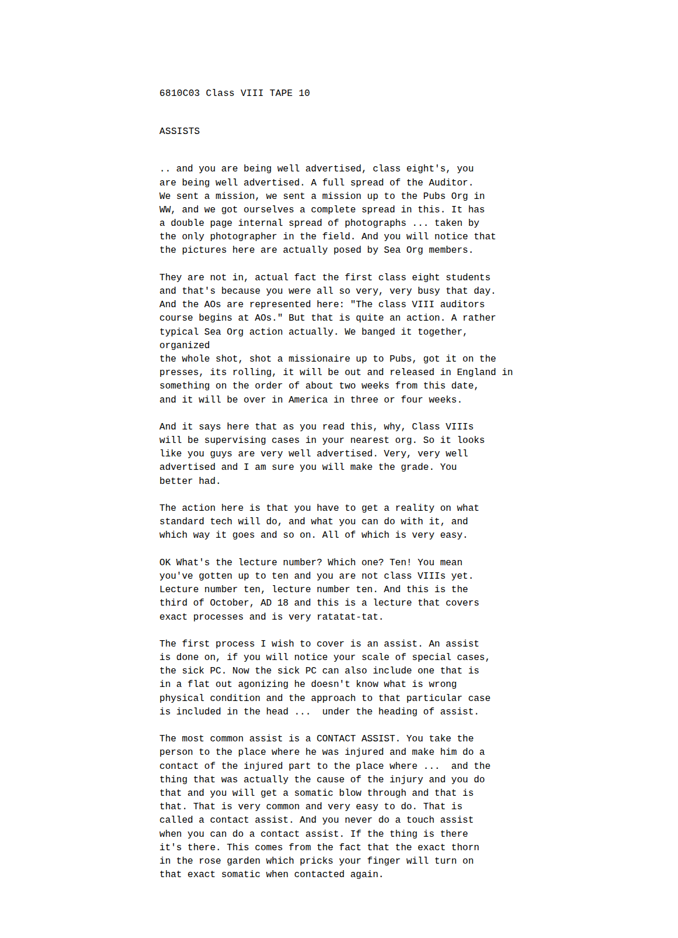6810C03 Class VIII TAPE 10
ASSISTS
.. and you are being well advertised, class eight's, you are being well advertised. A full spread of the Auditor. We sent a mission, we sent a mission up to the Pubs Org in WW, and we got ourselves a complete spread in this. It has a double page internal spread of photographs ... taken by the only photographer in the field. And you will notice that the pictures here are actually posed by Sea Org members.
They are not in, actual fact the first class eight students and that's because you were all so very, very busy that day. And the AOs are represented here: "The class VIII auditors course begins at AOs." But that is quite an action. A rather typical Sea Org action actually. We banged it together, organized the whole shot, shot a missionaire up to Pubs, got it on the presses, its rolling, it will be out and released in England in something on the order of about two weeks from this date, and it will be over in America in three or four weeks.
And it says here that as you read this, why, Class VIIIs will be supervising cases in your nearest org. So it looks like you guys are very well advertised. Very, very well advertised and I am sure you will make the grade. You better had.
The action here is that you have to get a reality on what standard tech will do, and what you can do with it, and which way it goes and so on. All of which is very easy.
OK What's the lecture number? Which one? Ten! You mean you've gotten up to ten and you are not class VIIIs yet. Lecture number ten, lecture number ten. And this is the third of October, AD 18 and this is a lecture that covers exact processes and is very ratatat-tat.
The first process I wish to cover is an assist. An assist is done on, if you will notice your scale of special cases, the sick PC. Now the sick PC can also include one that is in a flat out agonizing he doesn't know what is wrong physical condition and the approach to that particular case is included in the head ... under the heading of assist.
The most common assist is a CONTACT ASSIST. You take the person to the place where he was injured and make him do a contact of the injured part to the place where ... and the thing that was actually the cause of the injury and you do that and you will get a somatic blow through and that is that. That is very common and very easy to do. That is called a contact assist. And you never do a touch assist when you can do a contact assist. If the thing is there it's there. This comes from the fact that the exact thorn in the rose garden which pricks your finger will turn on that exact somatic when contacted again.